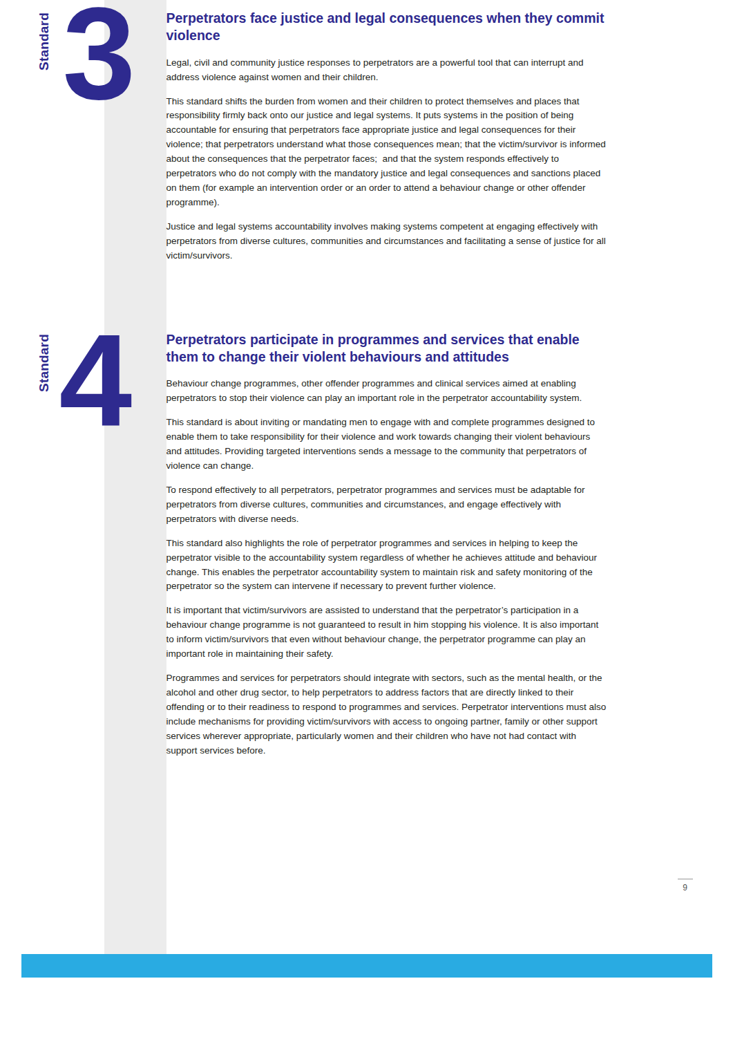Standard 3
Perpetrators face justice and legal consequences when they commit violence
Legal, civil and community justice responses to perpetrators are a powerful tool that can interrupt and address violence against women and their children.
This standard shifts the burden from women and their children to protect themselves and places that responsibility firmly back onto our justice and legal systems. It puts systems in the position of being accountable for ensuring that perpetrators face appropriate justice and legal consequences for their violence; that perpetrators understand what those consequences mean; that the victim/survivor is informed about the consequences that the perpetrator faces; and that the system responds effectively to perpetrators who do not comply with the mandatory justice and legal consequences and sanctions placed on them (for example an intervention order or an order to attend a behaviour change or other offender programme).
Justice and legal systems accountability involves making systems competent at engaging effectively with perpetrators from diverse cultures, communities and circumstances and facilitating a sense of justice for all victim/survivors.
Standard 4
Perpetrators participate in programmes and services that enable them to change their violent behaviours and attitudes
Behaviour change programmes, other offender programmes and clinical services aimed at enabling perpetrators to stop their violence can play an important role in the perpetrator accountability system.
This standard is about inviting or mandating men to engage with and complete programmes designed to enable them to take responsibility for their violence and work towards changing their violent behaviours and attitudes. Providing targeted interventions sends a message to the community that perpetrators of violence can change.
To respond effectively to all perpetrators, perpetrator programmes and services must be adaptable for perpetrators from diverse cultures, communities and circumstances, and engage effectively with perpetrators with diverse needs.
This standard also highlights the role of perpetrator programmes and services in helping to keep the perpetrator visible to the accountability system regardless of whether he achieves attitude and behaviour change. This enables the perpetrator accountability system to maintain risk and safety monitoring of the perpetrator so the system can intervene if necessary to prevent further violence.
It is important that victim/survivors are assisted to understand that the perpetrator’s participation in a behaviour change programme is not guaranteed to result in him stopping his violence. It is also important to inform victim/survivors that even without behaviour change, the perpetrator programme can play an important role in maintaining their safety.
Programmes and services for perpetrators should integrate with sectors, such as the mental health, or the alcohol and other drug sector, to help perpetrators to address factors that are directly linked to their offending or to their readiness to respond to programmes and services. Perpetrator interventions must also include mechanisms for providing victim/survivors with access to ongoing partner, family or other support services wherever appropriate, particularly women and their children who have not had contact with support services before.
9